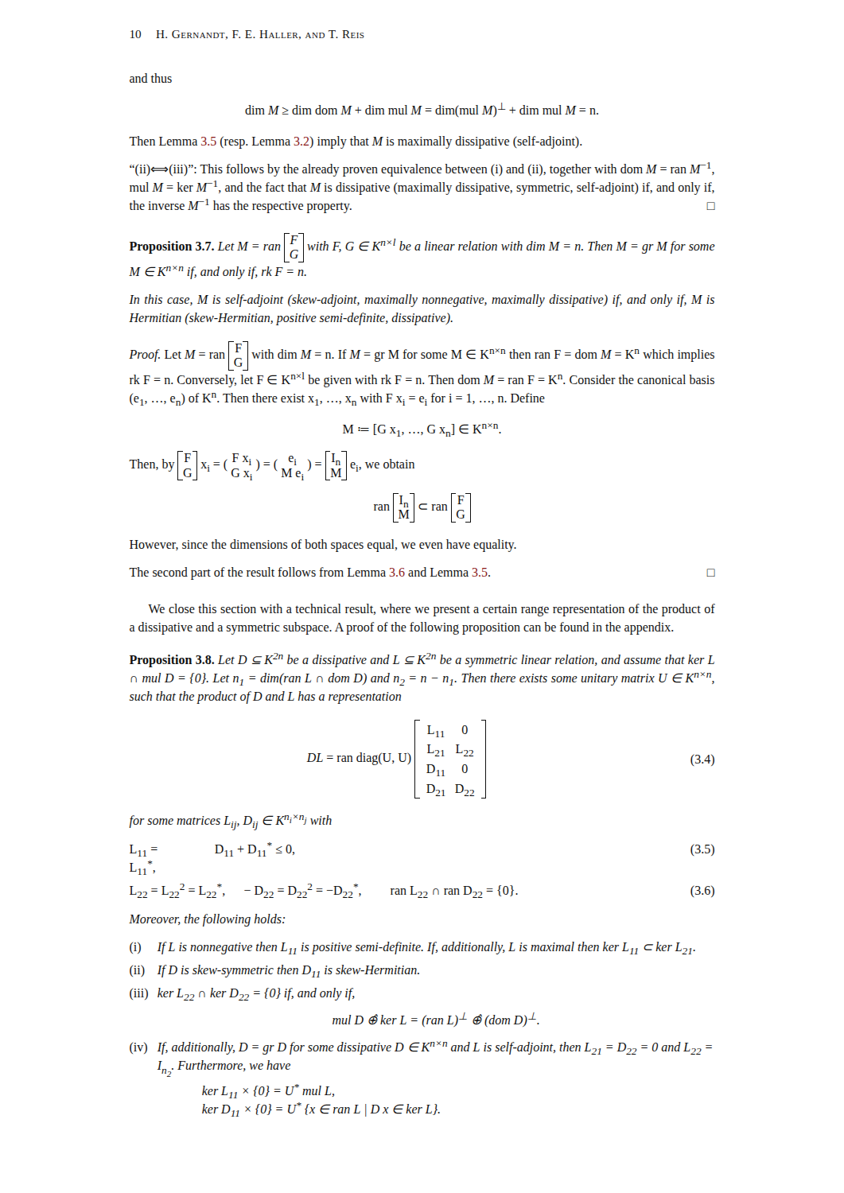10 H. Gernandt, F. E. Haller, and T. Reis
and thus
dim M ≥ dim dom M + dim mul M = dim(mul M)⊥ + dim mul M = n.
Then Lemma 3.5 (resp. Lemma 3.2) imply that M is maximally dissipative (self-adjoint).
“(ii)⟺(iii)”: This follows by the already proven equivalence between (i) and (ii), together with dom M = ran M−1, mul M = ker M−1, and the fact that M is dissipative (maximally dissipative, symmetric, self-adjoint) if, and only if, the inverse M−1 has the respective property. □
Proposition 3.7. Let M = ran F
G with F, G ∈ Kn×l be a linear relation with dim M = n. Then M = gr M for some M ∈ Kn×n if, and only if, rk F = n.
In this case, M is self-adjoint (skew-adjoint, maximally nonnegative, maximally dissipative) if, and only if, M is Hermitian (skew-Hermitian, positive semi-definite, dissipative).
Proof. Let M = ran F
G with dim M = n. If M = gr M for some M ∈ Kn×n then ran F = dom M = Kn which implies rk F = n. Conversely, let F ∈ Kn×l be given with rk F = n. Then dom M = ran F = Kn. Consider the canonical basis (e1, …, en) of Kn. Then there exist x1, …, xn with F xi = ei for i = 1, …, n. Define
M ≔ [G x1, …, G xn] ∈ Kn×n.
Then, by F
G xi = ( F xi
G xi ) = ( ei
M ei ) = In
M ei, we obtain
ran In
M ⊂ ran F
G
However, since the dimensions of both spaces equal, we even have equality.
The second part of the result follows from Lemma 3.6 and Lemma 3.5. □
We close this section with a technical result, where we present a certain range representation of the product of a dissipative and a symmetric subspace. A proof of the following proposition can be found in the appendix.
Proposition 3.8. Let D ⊆ K2n be a dissipative and L ⊆ K2n be a symmetric linear relation, and assume that ker L ∩ mul D = {0}. Let n1 = dim(ran L ∩ dom D) and n2 = n − n1. Then there exists some unitary matrix U ∈ Kn×n, such that the product of D and L has a representation
DL = ran diag(U, U)
| L 11 | 0 |
| L 21 | L 22 |
| D 11 | 0 |
| D 21 | D 22 |
(3.4)
for some matrices Lij, Dij ∈ Kni×nj with
L11 = L11*,
D11 + D11* ≤ 0,
(3.5)
L22 = L222 = L22*,
− D22 = D222 = −D22*, ran L22 ∩ ran D22 = {0}.
(3.6)
Moreover, the following holds:
If L is nonnegative then L11 is positive semi-definite. If, additionally, L is maximal then ker L11 ⊂ ker L21.
If D is skew-symmetric then D11 is skew-Hermitian.
ker L22 ∩ ker D22 = {0} if, and only if,
mul D ⊕̂ ker L = (ran L)⊥ ⊕̂ (dom D)⊥.
If, additionally, D = gr D for some dissipative D ∈ Kn×n and L is self-adjoint, then L21 = D22 = 0 and L22 = In2. Furthermore, we have
ker L11 × {0} = U* mul L,
ker D11 × {0} = U* {x ∈ ran L | D x ∈ ker L}.